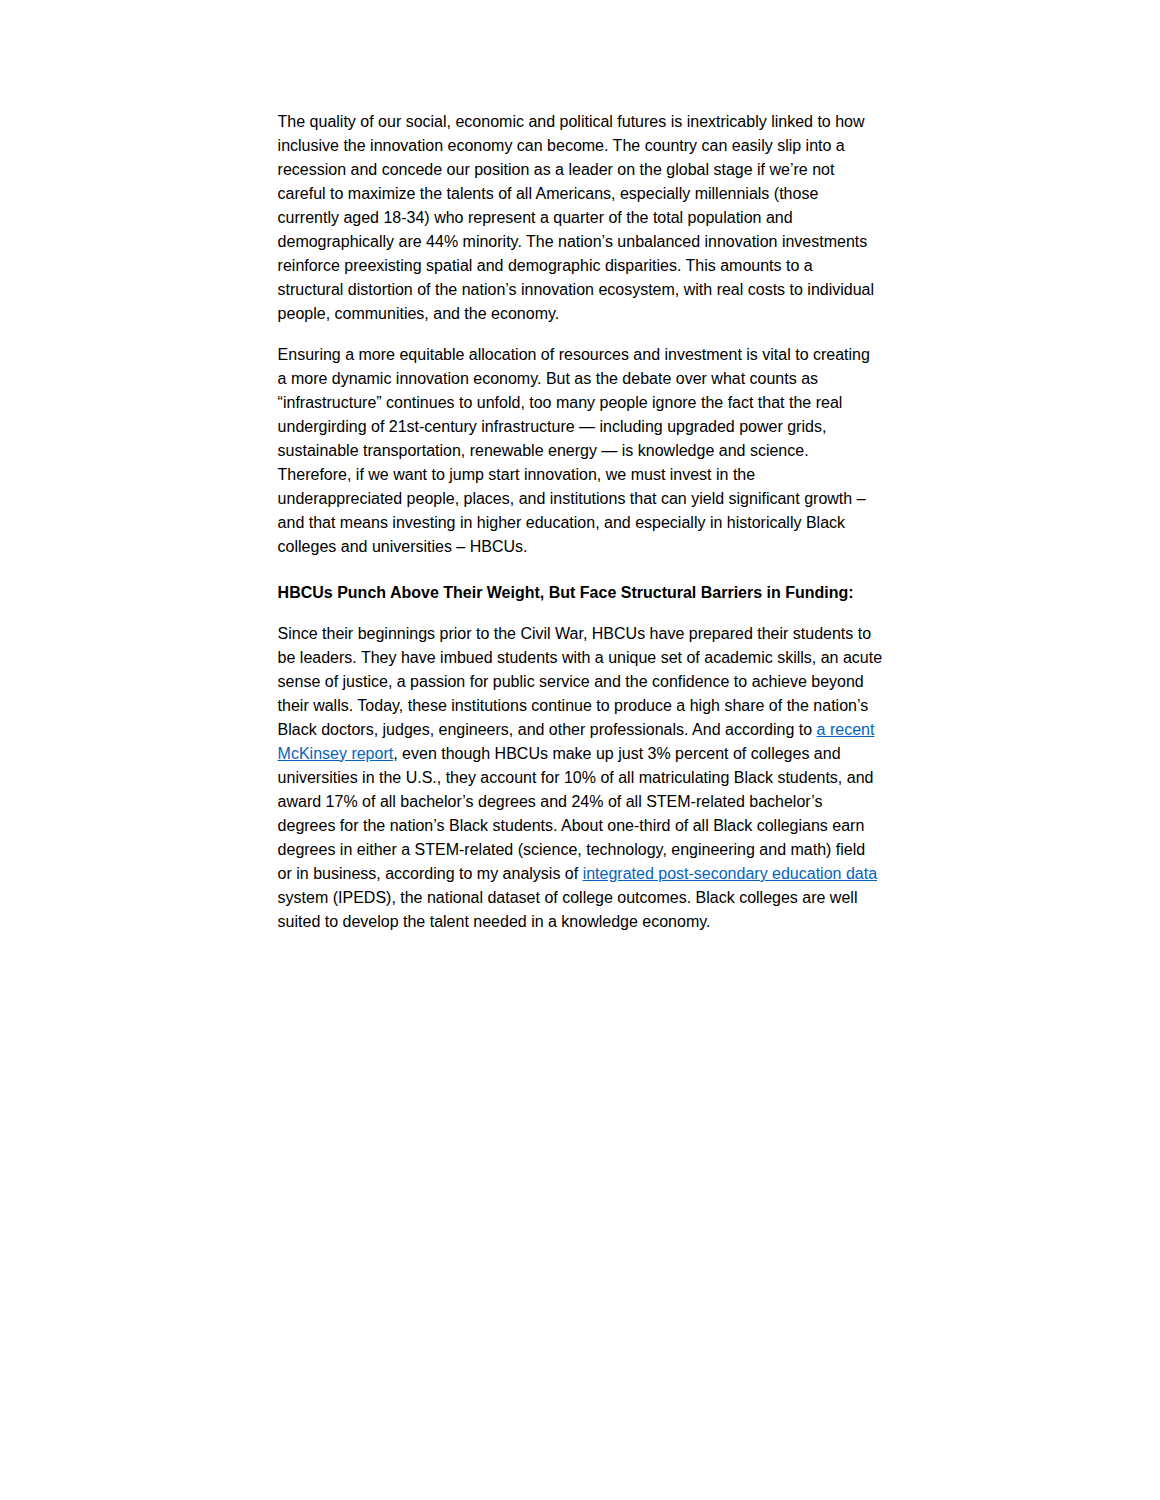The quality of our social, economic and political futures is inextricably linked to how inclusive the innovation economy can become. The country can easily slip into a recession and concede our position as a leader on the global stage if we’re not careful to maximize the talents of all Americans, especially millennials (those currently aged 18-34) who represent a quarter of the total population and demographically are 44% minority. The nation’s unbalanced innovation investments reinforce preexisting spatial and demographic disparities. This amounts to a structural distortion of the nation’s innovation ecosystem, with real costs to individual people, communities, and the economy.
Ensuring a more equitable allocation of resources and investment is vital to creating a more dynamic innovation economy. But as the debate over what counts as “infrastructure” continues to unfold, too many people ignore the fact that the real undergirding of 21st-century infrastructure — including upgraded power grids, sustainable transportation, renewable energy — is knowledge and science. Therefore, if we want to jump start innovation, we must invest in the underappreciated people, places, and institutions that can yield significant growth – and that means investing in higher education, and especially in historically Black colleges and universities – HBCUs.
HBCUs Punch Above Their Weight, But Face Structural Barriers in Funding:
Since their beginnings prior to the Civil War, HBCUs have prepared their students to be leaders. They have imbued students with a unique set of academic skills, an acute sense of justice, a passion for public service and the confidence to achieve beyond their walls. Today, these institutions continue to produce a high share of the nation’s Black doctors, judges, engineers, and other professionals. And according to a recent McKinsey report, even though HBCUs make up just 3% percent of colleges and universities in the U.S., they account for 10% of all matriculating Black students, and award 17% of all bachelor’s degrees and 24% of all STEM-related bachelor’s degrees for the nation’s Black students. About one-third of all Black collegians earn degrees in either a STEM-related (science, technology, engineering and math) field or in business, according to my analysis of integrated post-secondary education data system (IPEDS), the national dataset of college outcomes. Black colleges are well suited to develop the talent needed in a knowledge economy.